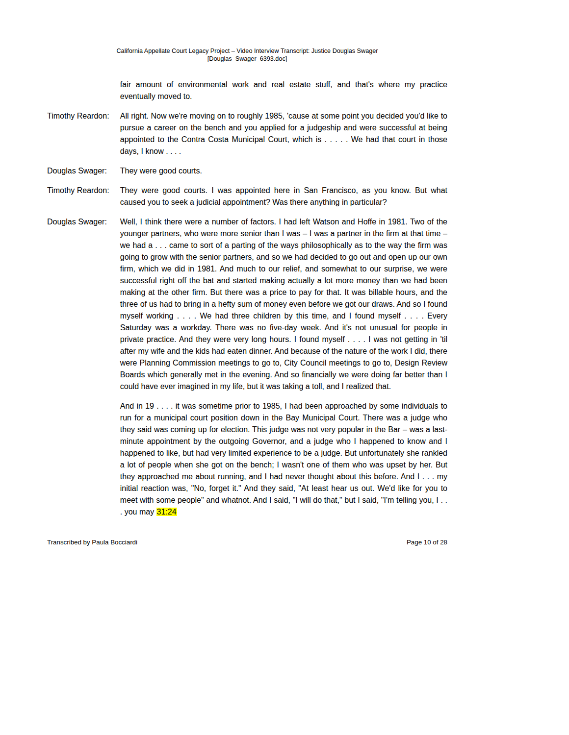California Appellate Court Legacy Project – Video Interview Transcript: Justice Douglas Swager
[Douglas_Swager_6393.doc]
fair amount of environmental work and real estate stuff, and that's where my practice eventually moved to.
Timothy Reardon:
All right. Now we're moving on to roughly 1985, 'cause at some point you decided you'd like to pursue a career on the bench and you applied for a judgeship and were successful at being appointed to the Contra Costa Municipal Court, which is . . . . . We had that court in those days, I know . . . .
Douglas Swager:
They were good courts.
Timothy Reardon:
They were good courts. I was appointed here in San Francisco, as you know. But what caused you to seek a judicial appointment? Was there anything in particular?
Douglas Swager:
Well, I think there were a number of factors. I had left Watson and Hoffe in 1981. Two of the younger partners, who were more senior than I was – I was a partner in the firm at that time – we had a . . . came to sort of a parting of the ways philosophically as to the way the firm was going to grow with the senior partners, and so we had decided to go out and open up our own firm, which we did in 1981. And much to our relief, and somewhat to our surprise, we were successful right off the bat and started making actually a lot more money than we had been making at the other firm. But there was a price to pay for that. It was billable hours, and the three of us had to bring in a hefty sum of money even before we got our draws. And so I found myself working . . . . We had three children by this time, and I found myself . . . . Every Saturday was a workday. There was no five-day week. And it's not unusual for people in private practice. And they were very long hours. I found myself . . . . I was not getting in 'til after my wife and the kids had eaten dinner. And because of the nature of the work I did, there were Planning Commission meetings to go to, City Council meetings to go to, Design Review Boards which generally met in the evening. And so financially we were doing far better than I could have ever imagined in my life, but it was taking a toll, and I realized that.
And in 19 . . . . it was sometime prior to 1985, I had been approached by some individuals to run for a municipal court position down in the Bay Municipal Court. There was a judge who they said was coming up for election. This judge was not very popular in the Bar – was a last-minute appointment by the outgoing Governor, and a judge who I happened to know and I happened to like, but had very limited experience to be a judge. But unfortunately she rankled a lot of people when she got on the bench; I wasn't one of them who was upset by her. But they approached me about running, and I had never thought about this before. And I . . . my initial reaction was, "No, forget it." And they said, "At least hear us out. We'd like for you to meet with some people" and whatnot. And I said, "I will do that," but I said, "I'm telling you, I . . . you may 31:24
Transcribed by Paula Bocciardi Page 10 of 28